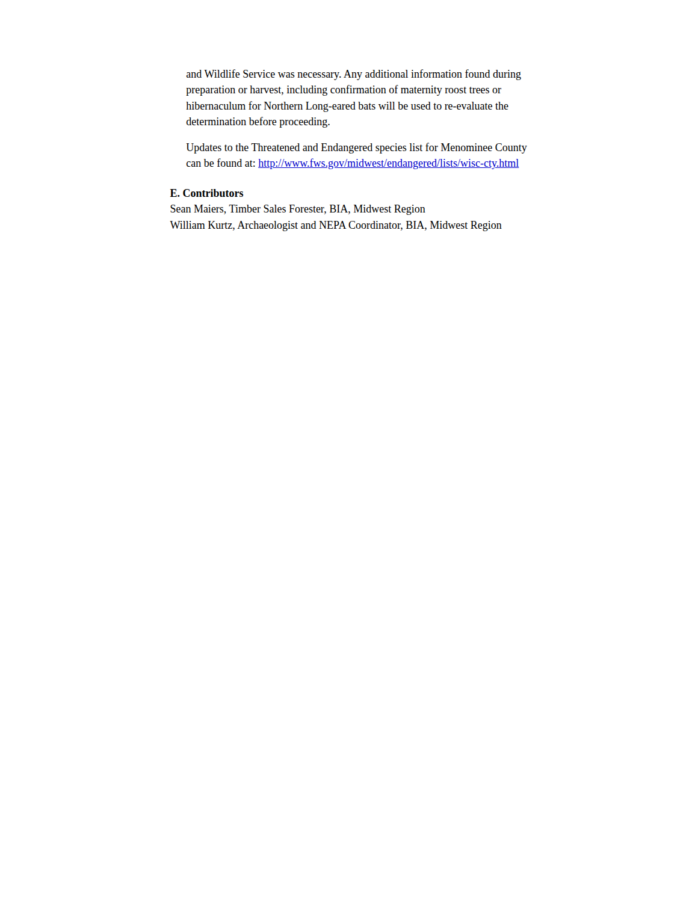and Wildlife Service was necessary. Any additional information found during preparation or harvest, including confirmation of maternity roost trees or hibernaculum for Northern Long-eared bats will be used to re-evaluate the determination before proceeding.
Updates to the Threatened and Endangered species list for Menominee County can be found at: http://www.fws.gov/midwest/endangered/lists/wisc-cty.html
E. Contributors
Sean Maiers, Timber Sales Forester, BIA, Midwest Region
William Kurtz, Archaeologist and NEPA Coordinator, BIA, Midwest Region